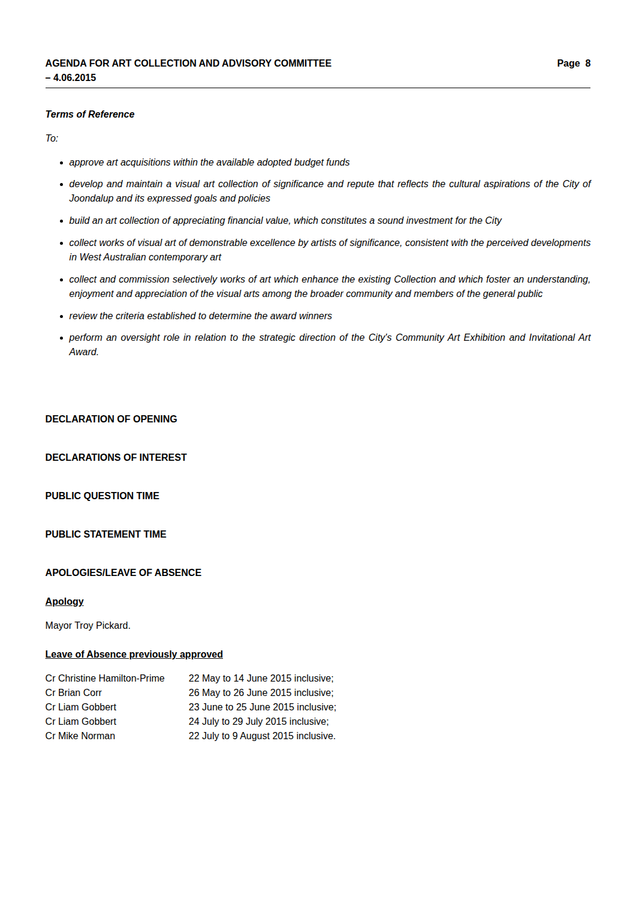AGENDA FOR ART COLLECTION AND ADVISORY COMMITTEE
– 4.06.2015
Page 8
Terms of Reference
To:
approve art acquisitions within the available adopted budget funds
develop and maintain a visual art collection of significance and repute that reflects the cultural aspirations of the City of Joondalup and its expressed goals and policies
build an art collection of appreciating financial value, which constitutes a sound investment for the City
collect works of visual art of demonstrable excellence by artists of significance, consistent with the perceived developments in West Australian contemporary art
collect and commission selectively works of art which enhance the existing Collection and which foster an understanding, enjoyment and appreciation of the visual arts among the broader community and members of the general public
review the criteria established to determine the award winners
perform an oversight role in relation to the strategic direction of the City's Community Art Exhibition and Invitational Art Award.
DECLARATION OF OPENING
DECLARATIONS OF INTEREST
PUBLIC QUESTION TIME
PUBLIC STATEMENT TIME
APOLOGIES/LEAVE OF ABSENCE
Apology
Mayor Troy Pickard.
Leave of Absence previously approved
| Cr Christine Hamilton-Prime | 22 May to 14 June 2015 inclusive; |
| Cr Brian Corr | 26 May to 26 June 2015 inclusive; |
| Cr Liam Gobbert | 23 June to 25 June 2015 inclusive; |
| Cr Liam Gobbert | 24 July to 29 July 2015 inclusive; |
| Cr Mike Norman | 22 July to 9 August 2015 inclusive. |